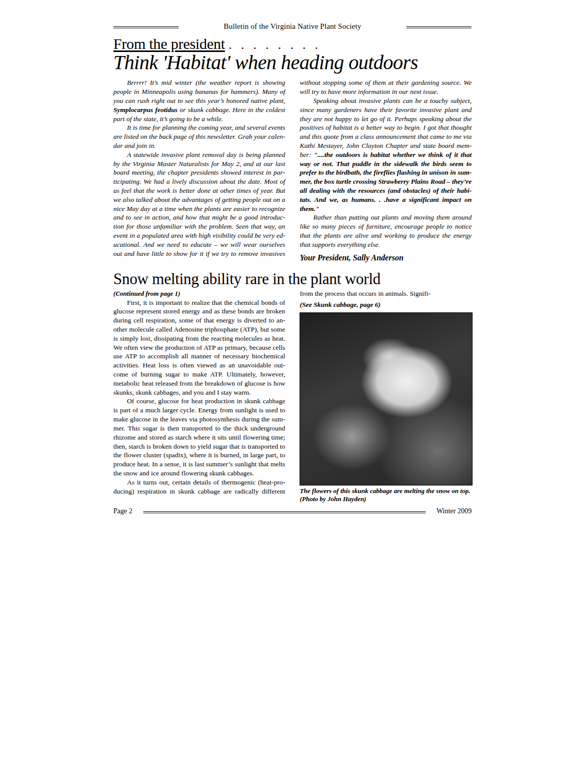Bulletin of the Virginia Native Plant Society
From the president . . . . . . . .
Think 'Habitat' when heading outdoors
Brrrrr! It’s mid winter (the weather report is showing people in Minneapolis using bananas for hammers). Many of you can rush right out to see this year’s honored native plant, Symplocarpus feotidus or skunk cabbage. Here in the coldest part of the state, it’s going to be a while.
It is time for planning the coming year, and several events are listed on the back page of this newsletter. Grab your calendar and join in.
A statewide invasive plant removal day is being planned by the Virginia Master Naturalists for May 2, and at our last board meeting, the chapter presidents showed interest in participating. We had a lively discussion about the date. Most of us feel that the work is better done at other times of year. But we also talked about the advantages of getting people out on a nice May day at a time when the plants are easier to recognize and to see in action, and how that might be a good introduction for those unfamiliar with the problem. Seen that way, an event in a populated area with high visibility could be very educational. And we need to educate – we will wear ourselves out and have little to show for it if we try to remove invasives without stopping some of them at their gardening source. We will try to have more information in our next issue.
Speaking about invasive plants can be a touchy subject, since many gardeners have their favorite invasive plant and they are not happy to let go of it. Perhaps speaking about the positives of habitat is a better way to begin. I got that thought and this quote from a class announcement that came to me via Kathi Mestayer, John Clayton Chapter and state board member: "....the outdoors is habitat whether we think of it that way or not. That puddle in the sidewalk the birds seem to prefer to the birdbath, the fireflies flashing in unison in summer, the box turtle crossing Strawberry Plains Road – they’re all dealing with the resources (and obstacles) of their habitats. And we, as humans. . .have a significant impact on them."
Rather than putting out plants and moving them around like so many pieces of furniture, encourage people to notice that the plants are alive and working to produce the energy that supports everything else.
Your President, Sally Anderson
Snow melting ability rare in the plant world
(Continued from page 1)
First, it is important to realize that the chemical bonds of glucose represent stored energy and as these bonds are broken during cell respiration, some of that energy is diverted to another molecule called Adenosine triphosphate (ATP), but some is simply lost, dissipating from the reacting molecules as heat. We often view the production of ATP as primary, because cells use ATP to accomplish all manner of necessary biochemical activities. Heat loss is often viewed as an unavoidable outcome of burning sugar to make ATP. Ultimately, however, metabolic heat released from the breakdown of glucose is how skunks, skunk cabbages, and you and I stay warm.
Of course, glucose for heat production in skunk cabbage is part of a much larger cycle. Energy from sunlight is used to make glucose in the leaves via photosynthesis during the summer. This sugar is then transported to the thick underground rhizome and stored as starch where it sits until flowering time; then, starch is broken down to yield sugar that is transported to the flower cluster (spadix), where it is burned, in large part, to produce heat. In a sense, it is last summer’s sunlight that melts the snow and ice around flowering skunk cabbages.
As it turns out, certain details of thermogenic (heat-producing) respiration in skunk cabbage are radically different from the process that occurs in animals. Signifi-
(See Skunk cabbage, page 6)
The flowers of this skunk cabbage are melting the snow on top. (Photo by John Hayden)
Page 2 Winter 2009